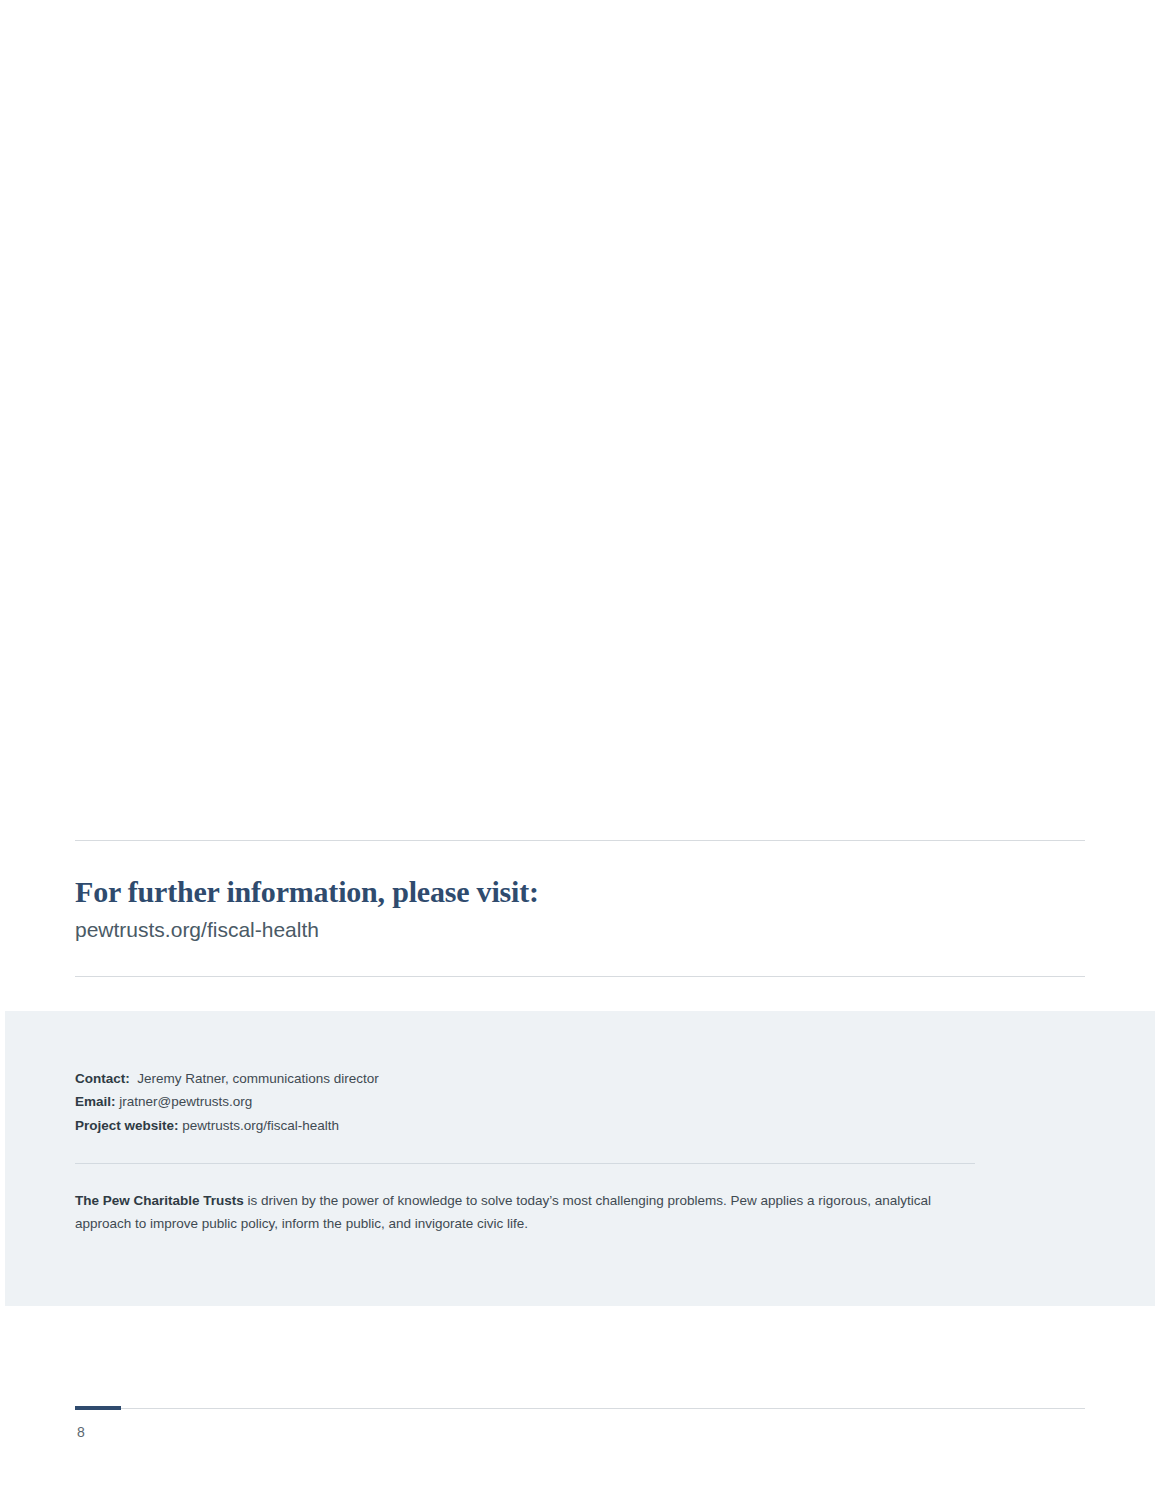For further information, please visit:
pewtrusts.org/fiscal-health
Contact: Jeremy Ratner, communications director
Email: jratner@pewtrusts.org
Project website: pewtrusts.org/fiscal-health
The Pew Charitable Trusts is driven by the power of knowledge to solve today’s most challenging problems. Pew applies a rigorous, analytical approach to improve public policy, inform the public, and invigorate civic life.
8